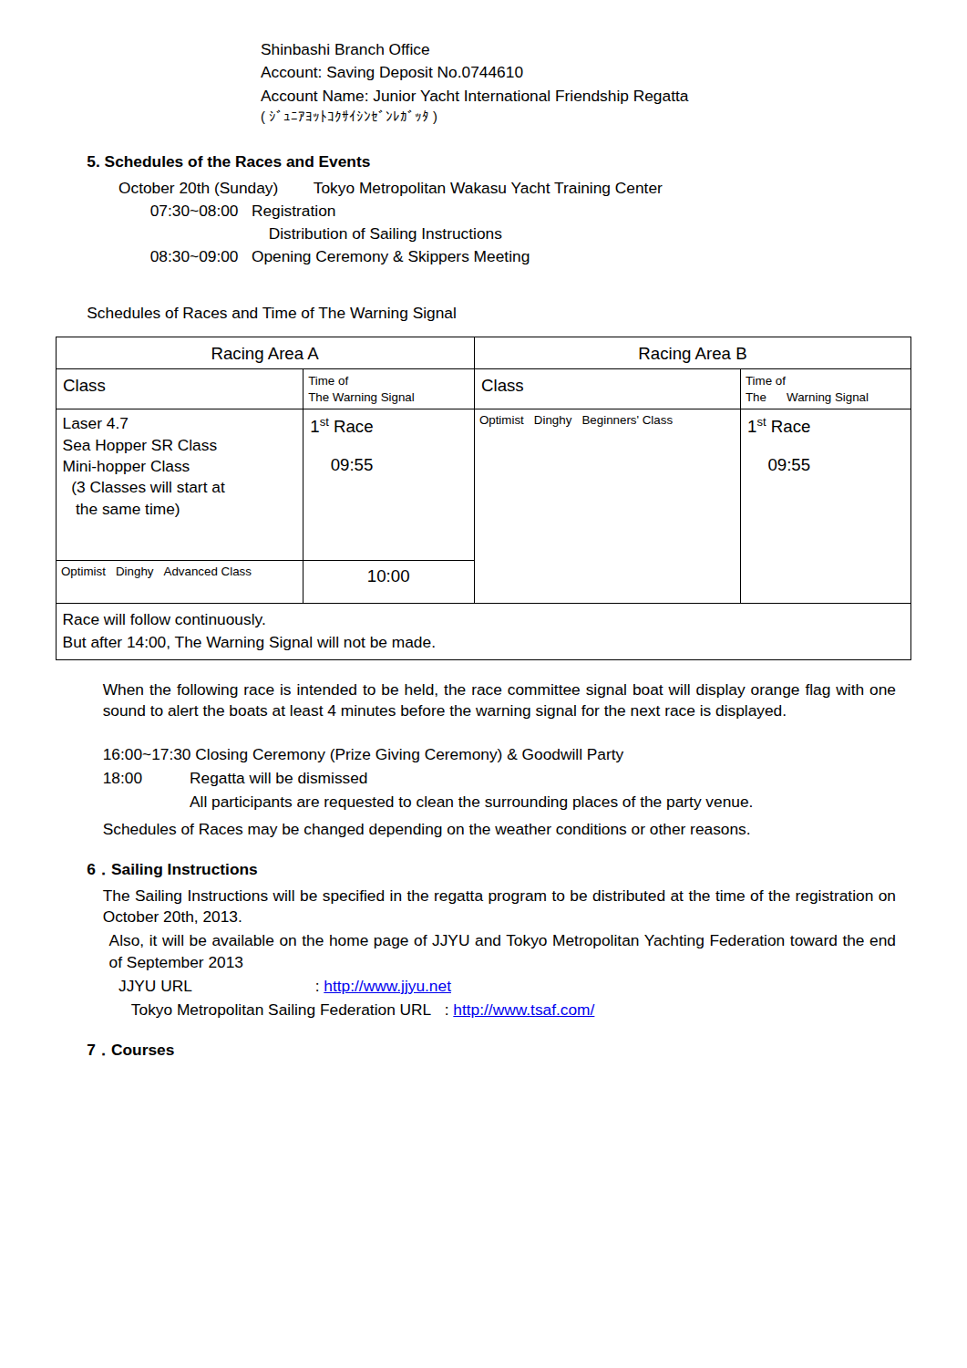Shinbashi Branch Office
Account: Saving Deposit No.0744610
Account Name: Junior Yacht International Friendship Regatta
( ｼﾞｭﾆｱﾖｯﾄｺｸｻｲｼﾝｾﾞﾝﾚｶﾞｯﾀ )
5. Schedules of the Races and Events
October 20th (Sunday) Tokyo Metropolitan Wakasu Yacht Training Center
07:30~08:00 Registration
Distribution of Sailing Instructions
08:30~09:00 Opening Ceremony & Skippers Meeting
Schedules of Races and Time of The Warning Signal
| Racing Area A | Racing Area B |
| Class | Time of The Warning Signal | Class | Time of The Warning Signal |
| Laser 4.7 Sea Hopper SR Class Mini-hopper Class (3 Classes will start at the same time) | 1 st Race 09:55 | Optimist Dinghy Beginners' Class | 1 st Race 09:55 |
| Optimist Dinghy Advanced Class | 10:00 |
| Race will follow continuously. But after 14:00, The Warning Signal will not be made. |
When the following race is intended to be held, the race committee signal boat will display orange flag with one sound to alert the boats at least 4 minutes before the warning signal for the next race is displayed.
16:00~17:30 Closing Ceremony (Prize Giving Ceremony) & Goodwill Party
18:00 Regatta will be dismissed
All participants are requested to clean the surrounding places of the party venue.
Schedules of Races may be changed depending on the weather conditions or other reasons.
6．Sailing Instructions
The Sailing Instructions will be specified in the regatta program to be distributed at the time of the registration on October 20th, 2013.
Also, it will be available on the home page of JJYU and Tokyo Metropolitan Yachting Federation toward the end of September 2013
JJYU URL : http://www.jjyu.net
Tokyo Metropolitan Sailing Federation URL : http://www.tsaf.com/
7．Courses